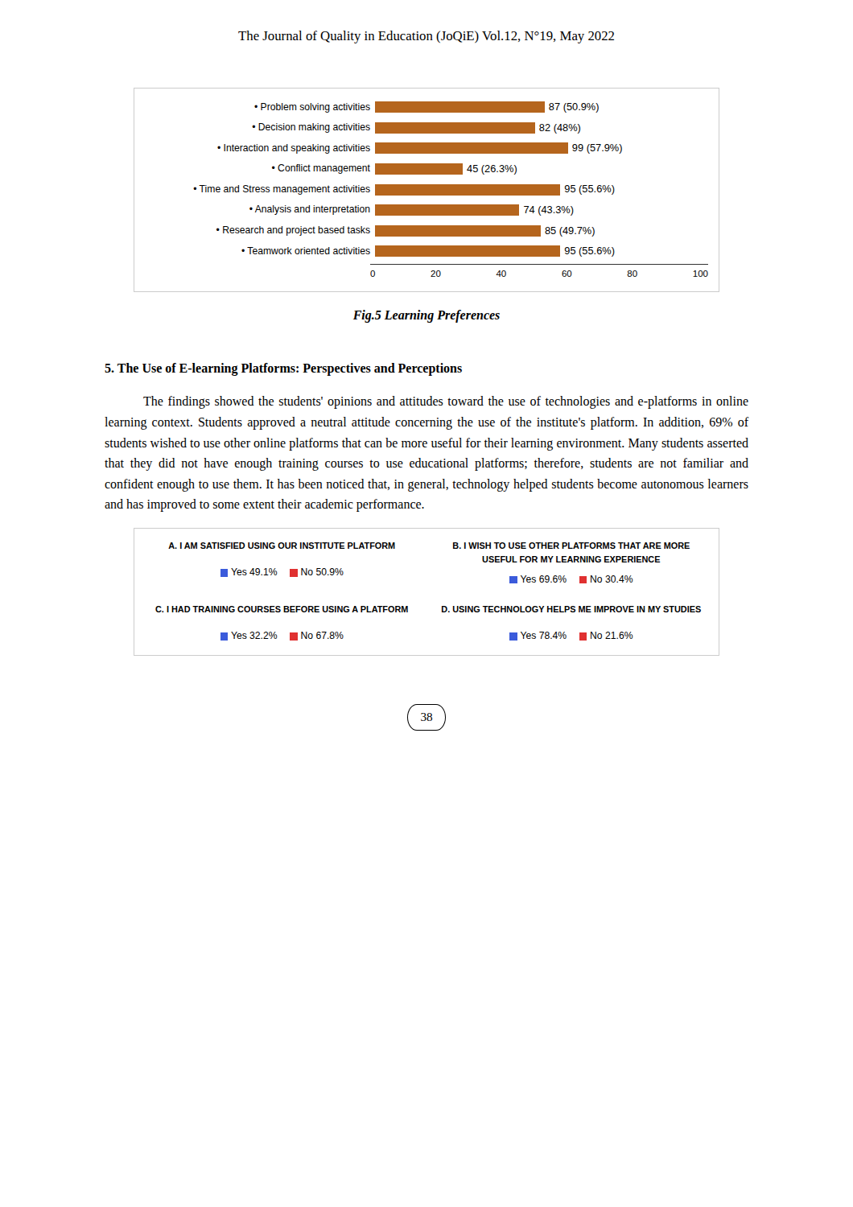The Journal of Quality in Education (JoQiE) Vol.12, N°19, May 2022
• Problem solving activities
87 (50.9%)
• Decision making activities
82 (48%)
• Interaction and speaking activities
99 (57.9%)
• Conflict management
45 (26.3%)
• Time and Stress management activities
95 (55.6%)
• Analysis and interpretation
74 (43.3%)
• Research and project based tasks
85 (49.7%)
• Teamwork oriented activities
95 (55.6%)
020406080100
Fig.5 Learning Preferences
5. The Use of E-learning Platforms: Perspectives and Perceptions
The findings showed the students' opinions and attitudes toward the use of technologies and e-platforms in online learning context. Students approved a neutral attitude concerning the use of the institute's platform. In addition, 69% of students wished to use other online platforms that can be more useful for their learning environment. Many students asserted that they did not have enough training courses to use educational platforms; therefore, students are not familiar and confident enough to use them. It has been noticed that, in general, technology helped students become autonomous learners and has improved to some extent their academic performance.
A. I am satisfied using our institute platform
Yes 49.1%
No 50.9%
B. I wish to use other platforms that are more useful for my learning experience
Yes 69.6%
No 30.4%
C. I had training courses before using a platform
Yes 32.2%
No 67.8%
D. Using technology helps me improve in my studies
Yes 78.4%
No 21.6%
38